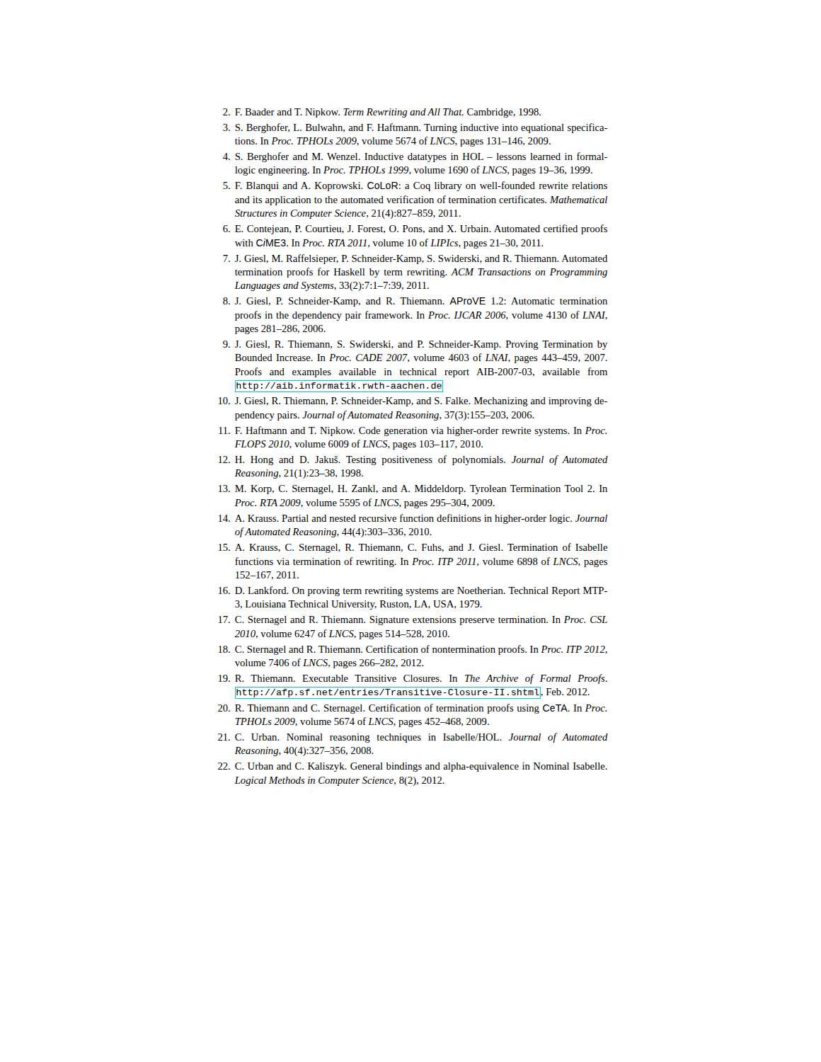2. F. Baader and T. Nipkow. Term Rewriting and All That. Cambridge, 1998.
3. S. Berghofer, L. Bulwahn, and F. Haftmann. Turning inductive into equational specifications. In Proc. TPHOLs 2009, volume 5674 of LNCS, pages 131–146, 2009.
4. S. Berghofer and M. Wenzel. Inductive datatypes in HOL – lessons learned in formal-logic engineering. In Proc. TPHOLs 1999, volume 1690 of LNCS, pages 19–36, 1999.
5. F. Blanqui and A. Koprowski. CoLoR: a Coq library on well-founded rewrite relations and its application to the automated verification of termination certificates. Mathematical Structures in Computer Science, 21(4):827–859, 2011.
6. E. Contejean, P. Courtieu, J. Forest, O. Pons, and X. Urbain. Automated certified proofs with Ci ME3. In Proc. RTA 2011, volume 10 of LIPIcs, pages 21–30, 2011.
7. J. Giesl, M. Raffelsieper, P. Schneider-Kamp, S. Swiderski, and R. Thiemann. Automated termination proofs for Haskell by term rewriting. ACM Transactions on Programming Languages and Systems, 33(2):7:1–7:39, 2011.
8. J. Giesl, P. Schneider-Kamp, and R. Thiemann. AProVE 1.2: Automatic termination proofs in the dependency pair framework. In Proc. IJCAR 2006, volume 4130 of LNAI, pages 281–286, 2006.
9. J. Giesl, R. Thiemann, S. Swiderski, and P. Schneider-Kamp. Proving Termination by Bounded Increase. In Proc. CADE 2007, volume 4603 of LNAI, pages 443–459, 2007. Proofs and examples available in technical report AIB-2007-03, available from http://aib.informatik.rwth-aachen.de
10. J. Giesl, R. Thiemann, P. Schneider-Kamp, and S. Falke. Mechanizing and improving dependency pairs. Journal of Automated Reasoning, 37(3):155–203, 2006.
11. F. Haftmann and T. Nipkow. Code generation via higher-order rewrite systems. In Proc. FLOPS 2010, volume 6009 of LNCS, pages 103–117, 2010.
12. H. Hong and D. Jakuš. Testing positiveness of polynomials. Journal of Automated Reasoning, 21(1):23–38, 1998.
13. M. Korp, C. Sternagel, H. Zankl, and A. Middeldorp. Tyrolean Termination Tool 2. In Proc. RTA 2009, volume 5595 of LNCS, pages 295–304, 2009.
14. A. Krauss. Partial and nested recursive function definitions in higher-order logic. Journal of Automated Reasoning, 44(4):303–336, 2010.
15. A. Krauss, C. Sternagel, R. Thiemann, C. Fuhs, and J. Giesl. Termination of Isabelle functions via termination of rewriting. In Proc. ITP 2011, volume 6898 of LNCS, pages 152–167, 2011.
16. D. Lankford. On proving term rewriting systems are Noetherian. Technical Report MTP-3, Louisiana Technical University, Ruston, LA, USA, 1979.
17. C. Sternagel and R. Thiemann. Signature extensions preserve termination. In Proc. CSL 2010, volume 6247 of LNCS, pages 514–528, 2010.
18. C. Sternagel and R. Thiemann. Certification of nontermination proofs. In Proc. ITP 2012, volume 7406 of LNCS, pages 266–282, 2012.
19. R. Thiemann. Executable Transitive Closures. In The Archive of Formal Proofs. http://afp.sf.net/entries/Transitive-Closure-II.shtml, Feb. 2012.
20. R. Thiemann and C. Sternagel. Certification of termination proofs using CeTA. In Proc. TPHOLs 2009, volume 5674 of LNCS, pages 452–468, 2009.
21. C. Urban. Nominal reasoning techniques in Isabelle/HOL. Journal of Automated Reasoning, 40(4):327–356, 2008.
22. C. Urban and C. Kaliszyk. General bindings and alpha-equivalence in Nominal Isabelle. Logical Methods in Computer Science, 8(2), 2012.